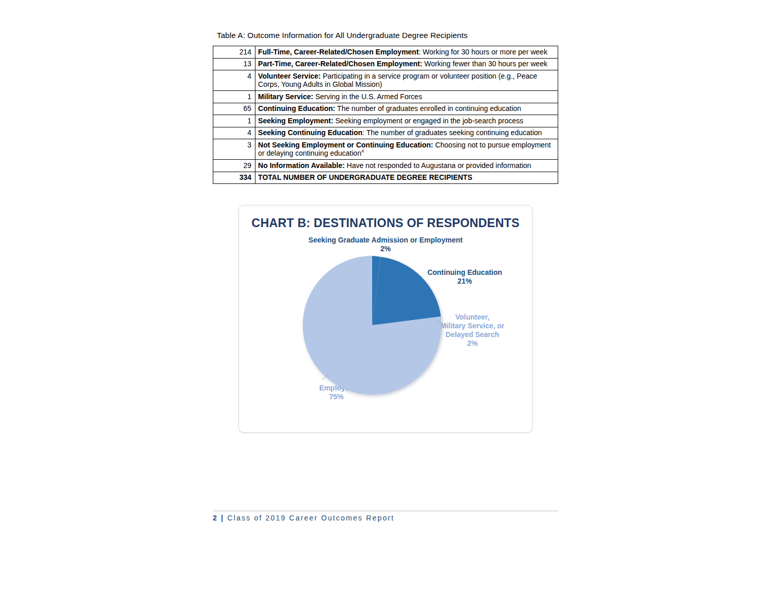Table A: Outcome Information for All Undergraduate Degree Recipients
| 214 | Full-Time, Career-Related/Chosen Employment : Working for 30 hours or more per week |
| 13 | Part-Time, Career-Related/Chosen Employment: Working fewer than 30 hours per week |
| 4 | Volunteer Service: Participating in a service program or volunteer position (e.g., Peace Corps, Young Adults in Global Mission) |
| 1 | Military Service: Serving in the U.S. Armed Forces |
| 65 | Continuing Education: The number of graduates enrolled in continuing education |
| 1 | Seeking Employment: Seeking employment or engaged in the job-search process |
| 4 | Seeking Continuing Education : The number of graduates seeking continuing education |
| 3 | Not Seeking Employment or Continuing Education: Choosing not to pursue employment or delaying continuing education 4 |
| 29 | No Information Available: Have not responded to Augustana or provided information |
| 334 | TOTAL NUMBER OF UNDERGRADUATE DEGREE RECIPIENTS |
CHART B: DESTINATIONS OF RESPONDENTS
Seeking Graduate Admission or Employment
2%
Continuing Education
21%
Volunteer,
Military Service, or
Delayed Search
2%
Employed
75%
2 | Class of 2019 Career Outcomes Report